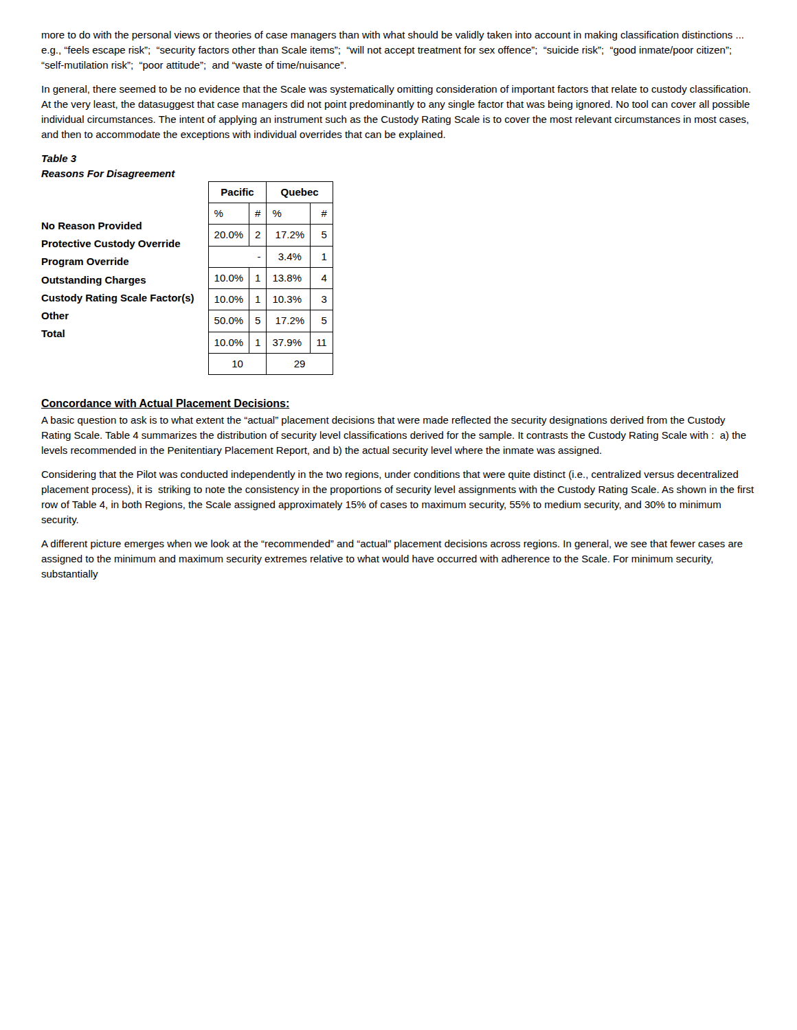more to do with the personal views or theories of case managers than with what should be validly taken into account in making classification distinctions ... e.g., “feels escape risk”; “security factors other than Scale items”; “will not accept treatment for sex offence”; “suicide risk”; “good inmate/poor citizen”; “self-mutilation risk”; “poor attitude”; and “waste of time/nuisance”.
In general, there seemed to be no evidence that the Scale was systematically omitting consideration of important factors that relate to custody classification. At the very least, the datasuggest that case managers did not point predominantly to any single factor that was being ignored. No tool can cover all possible individual circumstances. The intent of applying an instrument such as the Custody Rating Scale is to cover the most relevant circumstances in most cases, and then to accommodate the exceptions with individual overrides that can be explained.
Table 3
Reasons For Disagreement
No Reason Provided
Protective Custody Override
Program Override
Outstanding Charges
Custody Rating Scale Factor(s)
Other
Total
| Pacific | Quebec |
| --- | --- |
| % | # | % | # |
| 20.0% | 2 | 17.2% | 5 |
| - | 3.4% | 1 |
| 10.0% | 1 | 13.8% | 4 |
| 10.0% | 1 | 10.3% | 3 |
| 50.0% | 5 | 17.2% | 5 |
| 10.0% | 1 | 37.9% | 11 |
| 10 | 29 |
Concordance with Actual Placement Decisions:
A basic question to ask is to what extent the “actual” placement decisions that were made reflected the security designations derived from the Custody Rating Scale. Table 4 summarizes the distribution of security level classifications derived for the sample. It contrasts the Custody Rating Scale with : a) the levels recommended in the Penitentiary Placement Report, and b) the actual security level where the inmate was assigned.
Considering that the Pilot was conducted independently in the two regions, under conditions that were quite distinct (i.e., centralized versus decentralized placement process), it is striking to note the consistency in the proportions of security level assignments with the Custody Rating Scale. As shown in the first row of Table 4, in both Regions, the Scale assigned approximately 15% of cases to maximum security, 55% to medium security, and 30% to minimum security.
A different picture emerges when we look at the “recommended” and “actual” placement decisions across regions. In general, we see that fewer cases are assigned to the minimum and maximum security extremes relative to what would have occurred with adherence to the Scale. For minimum security, substantially